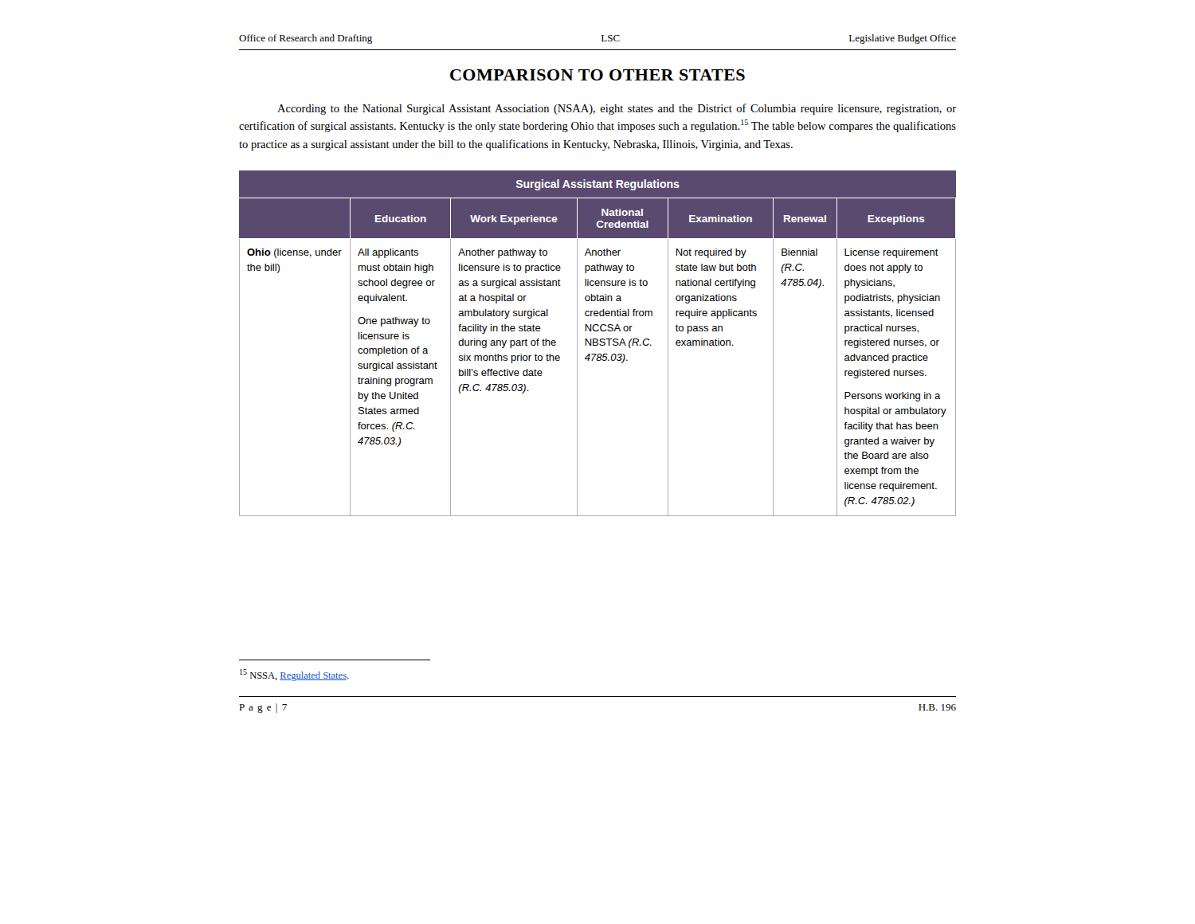Office of Research and Drafting
LSC
Legislative Budget Office
COMPARISON TO OTHER STATES
According to the National Surgical Assistant Association (NSAA), eight states and the District of Columbia require licensure, registration, or certification of surgical assistants. Kentucky is the only state bordering Ohio that imposes such a regulation.15 The table below compares the qualifications to practice as a surgical assistant under the bill to the qualifications in Kentucky, Nebraska, Illinois, Virginia, and Texas.
Surgical Assistant Regulations
| | Education | Work Experience | National Credential | Examination | Renewal | Exceptions |
| --- | --- | --- | --- | --- | --- | --- |
| Ohio (license, under the bill) | All applicants must obtain high school degree or equivalent. One pathway to licensure is completion of a surgical assistant training program by the United States armed forces. (R.C. 4785.03.) | Another pathway to licensure is to practice as a surgical assistant at a hospital or ambulatory surgical facility in the state during any part of the six months prior to the bill's effective date (R.C. 4785.03) . | Another pathway to licensure is to obtain a credential from NCCSA or NBSTSA (R.C. 4785.03) . | Not required by state law but both national certifying organizations require applicants to pass an examination. | Biennial (R.C. 4785.04) . | License requirement does not apply to physicians, podiatrists, physician assistants, licensed practical nurses, registered nurses, or advanced practice registered nurses. Persons working in a hospital or ambulatory facility that has been granted a waiver by the Board are also exempt from the license requirement. (R.C. 4785.02.) |
15 NSSA, Regulated States.
P a g e | 7
H.B. 196